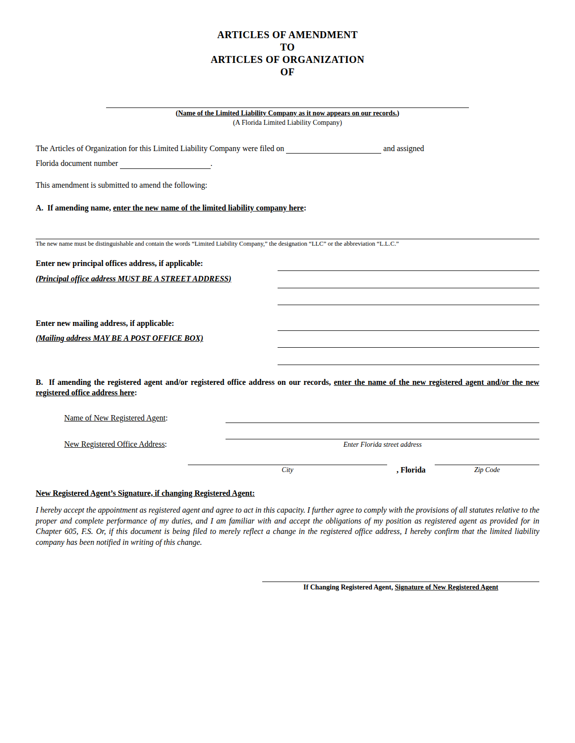ARTICLES OF AMENDMENT
TO
ARTICLES OF ORGANIZATION
OF
(Name of the Limited Liability Company as it now appears on our records.)
(A Florida Limited Liability Company)
The Articles of Organization for this Limited Liability Company were filed on and assigned
Florida document number .
This amendment is submitted to amend the following:
A. If amending name, enter the new name of the limited liability company here:
The new name must be distinguishable and contain the words “Limited Liability Company,” the designation “LLC” or the abbreviation “L.L.C.”
| Enter new principal offices address, if applicable: (Principal office address MUST BE A STREET ADDRESS) | |
| Enter new mailing address, if applicable: (Mailing address MAY BE A POST OFFICE BOX) | |
B. If amending the registered agent and/or registered office address on our records, enter the name of the new registered agent and/or the new registered office address here:
| Name of New Registered Agent : | |
| New Registered Office Address : | Enter Florida street address |
| | City | , Florida | Zip Code |
New Registered Agent’s Signature, if changing Registered Agent:
I hereby accept the appointment as registered agent and agree to act in this capacity. I further agree to comply with the provisions of all statutes relative to the proper and complete performance of my duties, and I am familiar with and accept the obligations of my position as registered agent as provided for in Chapter 605, F.S. Or, if this document is being filed to merely reflect a change in the registered office address, I hereby confirm that the limited liability company has been notified in writing of this change.
If Changing Registered Agent, Signature of New Registered Agent